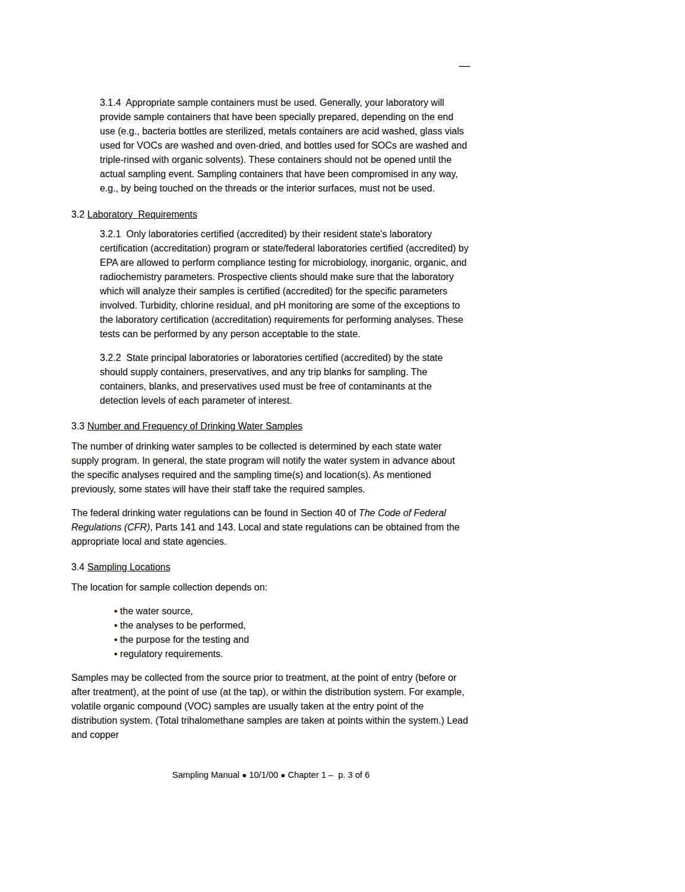—
3.1.4 Appropriate sample containers must be used. Generally, your laboratory will provide sample containers that have been specially prepared, depending on the end use (e.g., bacteria bottles are sterilized, metals containers are acid washed, glass vials used for VOCs are washed and oven-dried, and bottles used for SOCs are washed and triple-rinsed with organic solvents). These containers should not be opened until the actual sampling event. Sampling containers that have been compromised in any way, e.g., by being touched on the threads or the interior surfaces, must not be used.
3.2 Laboratory Requirements
3.2.1 Only laboratories certified (accredited) by their resident state's laboratory certification (accreditation) program or state/federal laboratories certified (accredited) by EPA are allowed to perform compliance testing for microbiology, inorganic, organic, and radiochemistry parameters. Prospective clients should make sure that the laboratory which will analyze their samples is certified (accredited) for the specific parameters involved. Turbidity, chlorine residual, and pH monitoring are some of the exceptions to the laboratory certification (accreditation) requirements for performing analyses. These tests can be performed by any person acceptable to the state.
3.2.2 State principal laboratories or laboratories certified (accredited) by the state should supply containers, preservatives, and any trip blanks for sampling. The containers, blanks, and preservatives used must be free of contaminants at the detection levels of each parameter of interest.
3.3 Number and Frequency of Drinking Water Samples
The number of drinking water samples to be collected is determined by each state water supply program. In general, the state program will notify the water system in advance about the specific analyses required and the sampling time(s) and location(s). As mentioned previously, some states will have their staff take the required samples.
The federal drinking water regulations can be found in Section 40 of The Code of Federal Regulations (CFR), Parts 141 and 143. Local and state regulations can be obtained from the appropriate local and state agencies.
3.4 Sampling Locations
The location for sample collection depends on:
the water source,
the analyses to be performed,
the purpose for the testing and
regulatory requirements.
Samples may be collected from the source prior to treatment, at the point of entry (before or after treatment), at the point of use (at the tap), or within the distribution system. For example, volatile organic compound (VOC) samples are usually taken at the entry point of the distribution system. (Total trihalomethane samples are taken at points within the system.) Lead and copper
Sampling Manual ● 10/1/00 ● Chapter 1 – p. 3 of 6